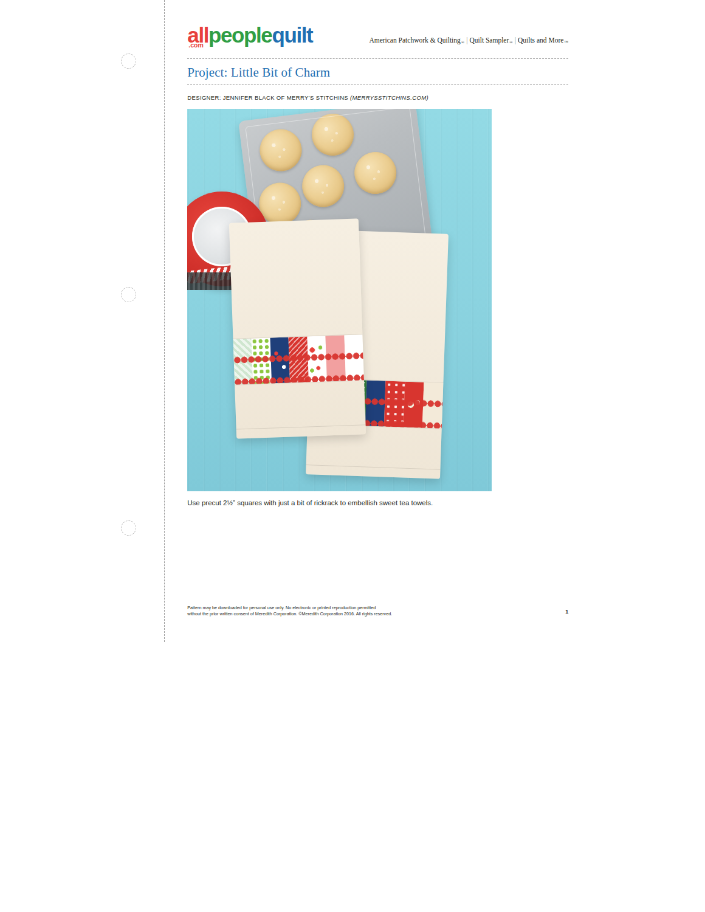all people quilt .com
American Patchwork & Quilting®|Quilt Sampler®|Quilts and More™
Project: Little Bit of Charm
DESIGNER: JENNIFER BLACK OF MERRY’S STITCHINS (MERRYSSTITCHINS.COM)
Use precut 2½” squares with just a bit of rickrack to embellish sweet tea towels.
1 Pattern may be downloaded for personal use only. No electronic or printed reproduction permitted
without the prior written consent of Meredith Corporation. ©Meredith Corporation 2016. All rights reserved.